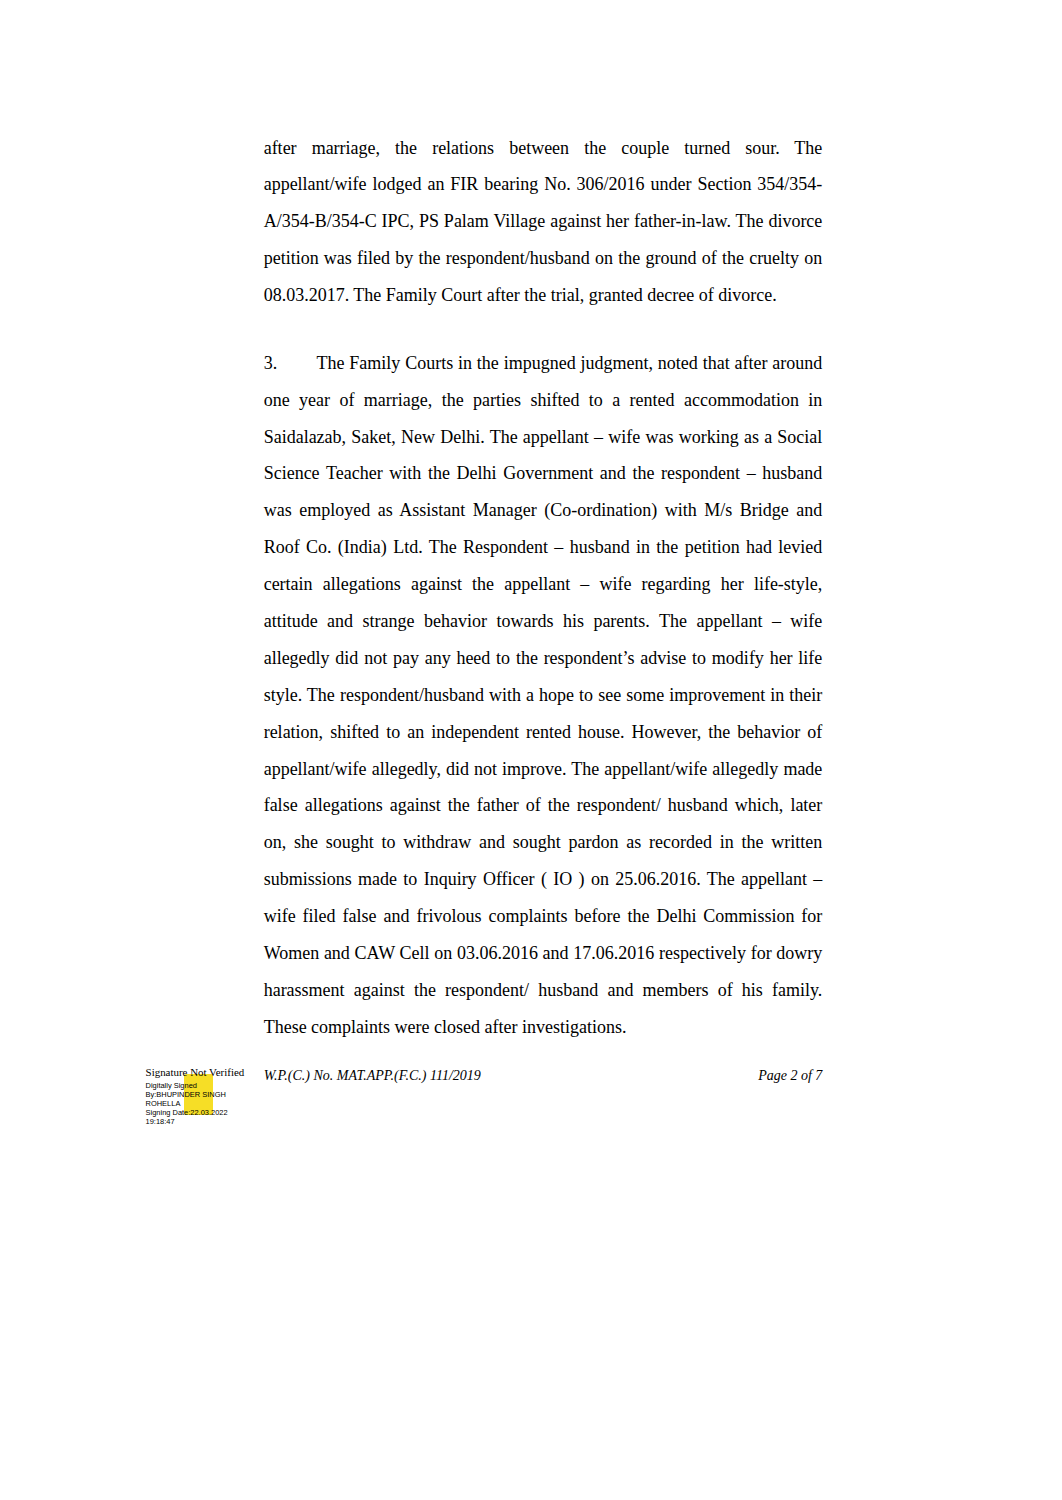after marriage, the relations between the couple turned sour. The appellant/wife lodged an FIR bearing No. 306/2016 under Section 354/354-A/354-B/354-C IPC, PS Palam Village against her father-in-law. The divorce petition was filed by the respondent/husband on the ground of the cruelty on 08.03.2017. The Family Court after the trial, granted decree of divorce.
3. The Family Courts in the impugned judgment, noted that after around one year of marriage, the parties shifted to a rented accommodation in Saidalazab, Saket, New Delhi. The appellant – wife was working as a Social Science Teacher with the Delhi Government and the respondent – husband was employed as Assistant Manager (Co-ordination) with M/s Bridge and Roof Co. (India) Ltd. The Respondent – husband in the petition had levied certain allegations against the appellant – wife regarding her life-style, attitude and strange behavior towards his parents. The appellant – wife allegedly did not pay any heed to the respondent’s advise to modify her life style. The respondent/husband with a hope to see some improvement in their relation, shifted to an independent rented house. However, the behavior of appellant/wife allegedly, did not improve. The appellant/wife allegedly made false allegations against the father of the respondent/ husband which, later on, she sought to withdraw and sought pardon as recorded in the written submissions made to Inquiry Officer ( IO ) on 25.06.2016. The appellant –wife filed false and frivolous complaints before the Delhi Commission for Women and CAW Cell on 03.06.2016 and 17.06.2016 respectively for dowry harassment against the respondent/ husband and members of his family. These complaints were closed after investigations.
W.P.(C.) No. MAT.APP.(F.C.) 111/2019 Page 2 of 7
Signature Not Verified
Digitally Signed
By:BHUPINDER SINGH
ROHELLA
Signing Date:22.03.2022
19:18:47